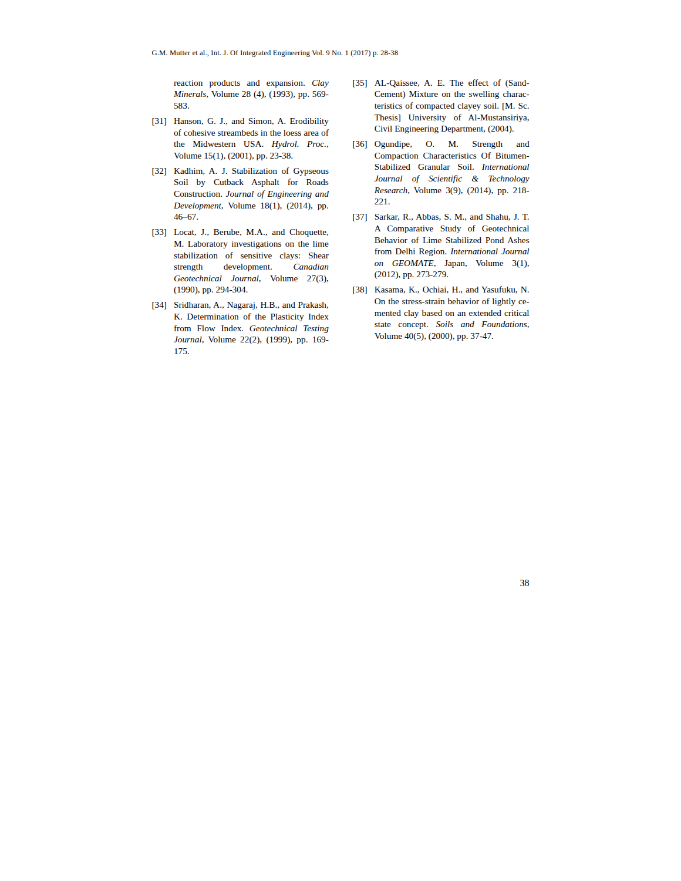G.M. Mutter et al., Int. J. Of Integrated Engineering Vol. 9 No. 1 (2017) p. 28-38
reaction products and expansion. Clay Minerals, Volume 28 (4), (1993), pp. 569-583.
[31] Hanson, G. J., and Simon, A. Erodibility of cohesive streambeds in the loess area of the Midwestern USA. Hydrol. Proc., Volume 15(1), (2001), pp. 23-38.
[32] Kadhim, A. J. Stabilization of Gypseous Soil by Cutback Asphalt for Roads Construction. Journal of Engineering and Development, Volume 18(1), (2014), pp. 46–67.
[33] Locat, J., Berube, M.A., and Choquette, M. Laboratory investigations on the lime stabilization of sensitive clays: Shear strength development. Canadian Geotechnical Journal, Volume 27(3), (1990), pp. 294-304.
[34] Sridharan, A., Nagaraj, H.B., and Prakash, K. Determination of the Plasticity Index from Flow Index. Geotechnical Testing Journal, Volume 22(2), (1999), pp. 169-175.
[35] AL-Qaissee, A. E. The effect of (Sand-Cement) Mixture on the swelling characteristics of compacted clayey soil. [M. Sc. Thesis] University of Al-Mustansiriya, Civil Engineering Department, (2004).
[36] Ogundipe, O. M. Strength and Compaction Characteristics Of Bitumen-Stabilized Granular Soil. International Journal of Scientific & Technology Research, Volume 3(9), (2014), pp. 218-221.
[37] Sarkar, R., Abbas, S. M., and Shahu, J. T. A Comparative Study of Geotechnical Behavior of Lime Stabilized Pond Ashes from Delhi Region. International Journal on GEOMATE, Japan, Volume 3(1), (2012), pp. 273-279.
[38] Kasama, K., Ochiai, H., and Yasufuku, N. On the stress-strain behavior of lightly cemented clay based on an extended critical state concept. Soils and Foundations, Volume 40(5), (2000), pp. 37-47.
38